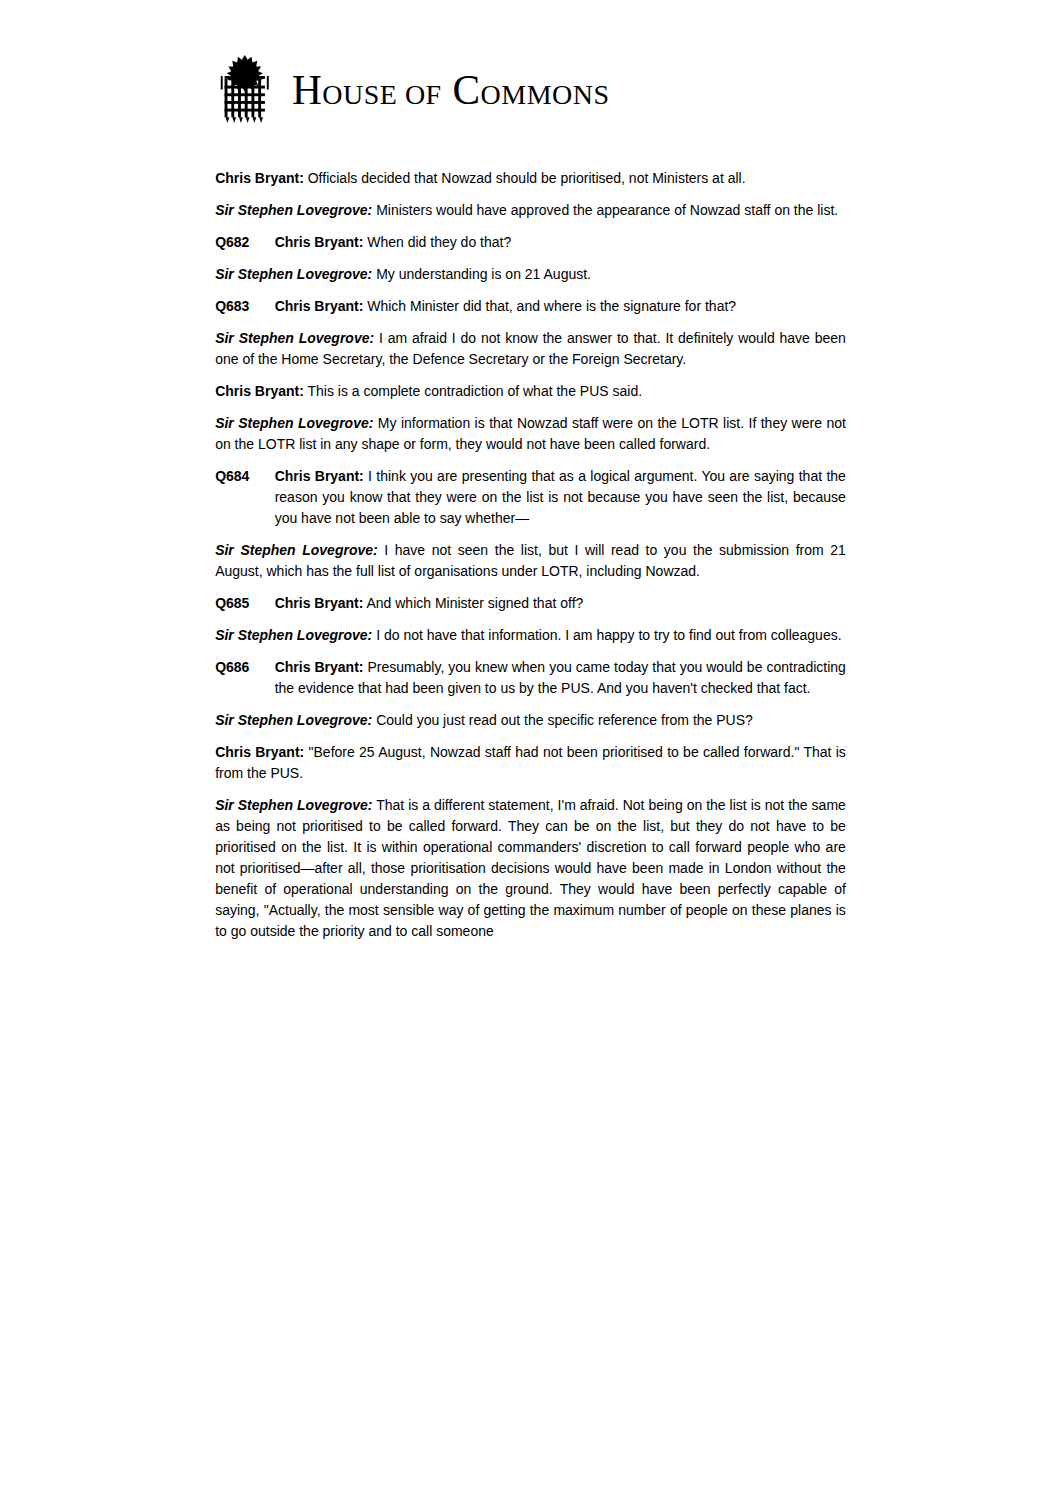HOUSE OF COMMONS
Chris Bryant: Officials decided that Nowzad should be prioritised, not Ministers at all.
Sir Stephen Lovegrove: Ministers would have approved the appearance of Nowzad staff on the list.
Q682
Chris Bryant: When did they do that?
Sir Stephen Lovegrove: My understanding is on 21 August.
Q683
Chris Bryant: Which Minister did that, and where is the signature for that?
Sir Stephen Lovegrove: I am afraid I do not know the answer to that. It definitely would have been one of the Home Secretary, the Defence Secretary or the Foreign Secretary.
Chris Bryant: This is a complete contradiction of what the PUS said.
Sir Stephen Lovegrove: My information is that Nowzad staff were on the LOTR list. If they were not on the LOTR list in any shape or form, they would not have been called forward.
Q684
Chris Bryant: I think you are presenting that as a logical argument. You are saying that the reason you know that they were on the list is not because you have seen the list, because you have not been able to say whether—
Sir Stephen Lovegrove: I have not seen the list, but I will read to you the submission from 21 August, which has the full list of organisations under LOTR, including Nowzad.
Q685
Chris Bryant: And which Minister signed that off?
Sir Stephen Lovegrove: I do not have that information. I am happy to try to find out from colleagues.
Q686
Chris Bryant: Presumably, you knew when you came today that you would be contradicting the evidence that had been given to us by the PUS. And you haven't checked that fact.
Sir Stephen Lovegrove: Could you just read out the specific reference from the PUS?
Chris Bryant: "Before 25 August, Nowzad staff had not been prioritised to be called forward." That is from the PUS.
Sir Stephen Lovegrove: That is a different statement, I'm afraid. Not being on the list is not the same as being not prioritised to be called forward. They can be on the list, but they do not have to be prioritised on the list. It is within operational commanders' discretion to call forward people who are not prioritised—after all, those prioritisation decisions would have been made in London without the benefit of operational understanding on the ground. They would have been perfectly capable of saying, "Actually, the most sensible way of getting the maximum number of people on these planes is to go outside the priority and to call someone